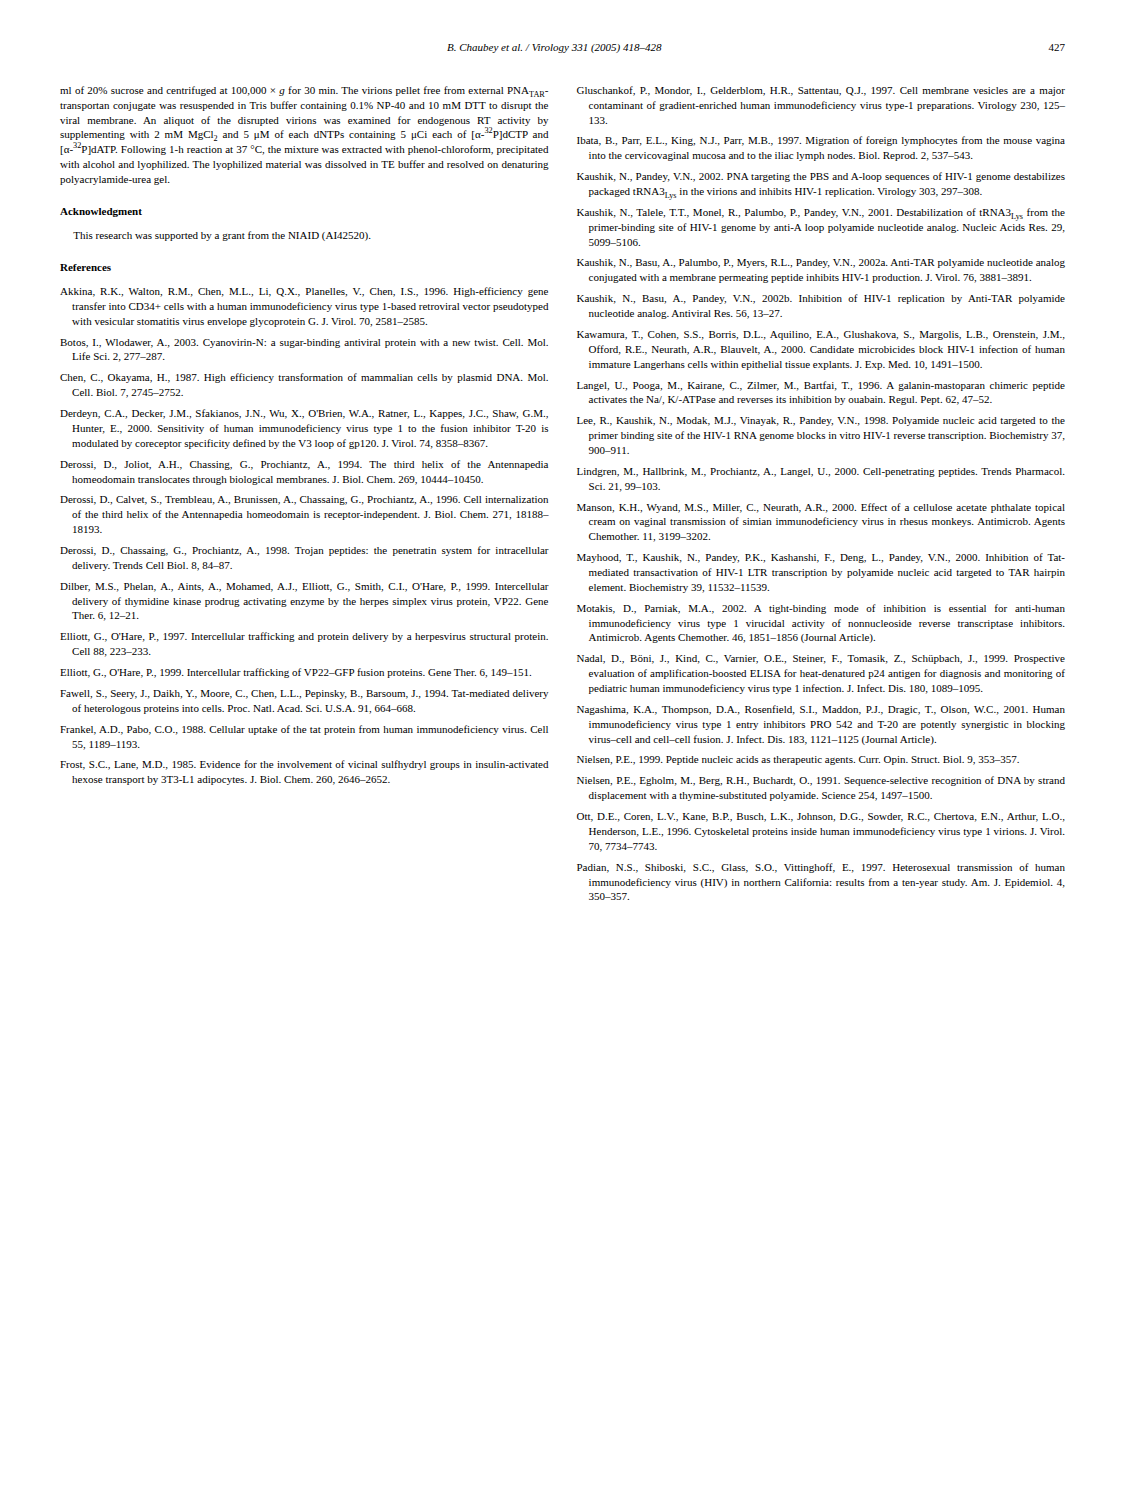B. Chaubey et al. / Virology 331 (2005) 418–428 427
ml of 20% sucrose and centrifuged at 100,000 × g for 30 min. The virions pellet free from external PNATAR-transportan conjugate was resuspended in Tris buffer containing 0.1% NP-40 and 10 mM DTT to disrupt the viral membrane. An aliquot of the disrupted virions was examined for endogenous RT activity by supplementing with 2 mM MgCl2 and 5 μM of each dNTPs containing 5 μCi each of [α-32P]dCTP and [α-32P]dATP. Following 1-h reaction at 37 °C, the mixture was extracted with phenol-chloroform, precipitated with alcohol and lyophilized. The lyophilized material was dissolved in TE buffer and resolved on denaturing polyacrylamide-urea gel.
Acknowledgment
This research was supported by a grant from the NIAID (AI42520).
References
Akkina, R.K., Walton, R.M., Chen, M.L., Li, Q.X., Planelles, V., Chen, I.S., 1996. High-efficiency gene transfer into CD34+ cells with a human immunodeficiency virus type 1-based retroviral vector pseudotyped with vesicular stomatitis virus envelope glycoprotein G. J. Virol. 70, 2581–2585.
Botos, I., Wlodawer, A., 2003. Cyanovirin-N: a sugar-binding antiviral protein with a new twist. Cell. Mol. Life Sci. 2, 277–287.
Chen, C., Okayama, H., 1987. High efficiency transformation of mammalian cells by plasmid DNA. Mol. Cell. Biol. 7, 2745–2752.
Derdeyn, C.A., Decker, J.M., Sfakianos, J.N., Wu, X., O'Brien, W.A., Ratner, L., Kappes, J.C., Shaw, G.M., Hunter, E., 2000. Sensitivity of human immunodeficiency virus type 1 to the fusion inhibitor T-20 is modulated by coreceptor specificity defined by the V3 loop of gp120. J. Virol. 74, 8358–8367.
Derossi, D., Joliot, A.H., Chassing, G., Prochiantz, A., 1994. The third helix of the Antennapedia homeodomain translocates through biological membranes. J. Biol. Chem. 269, 10444–10450.
Derossi, D., Calvet, S., Trembleau, A., Brunissen, A., Chassaing, G., Prochiantz, A., 1996. Cell internalization of the third helix of the Antennapedia homeodomain is receptor-independent. J. Biol. Chem. 271, 18188–18193.
Derossi, D., Chassaing, G., Prochiantz, A., 1998. Trojan peptides: the penetratin system for intracellular delivery. Trends Cell Biol. 8, 84–87.
Dilber, M.S., Phelan, A., Aints, A., Mohamed, A.J., Elliott, G., Smith, C.I., O'Hare, P., 1999. Intercellular delivery of thymidine kinase prodrug activating enzyme by the herpes simplex virus protein, VP22. Gene Ther. 6, 12–21.
Elliott, G., O'Hare, P., 1997. Intercellular trafficking and protein delivery by a herpesvirus structural protein. Cell 88, 223–233.
Elliott, G., O'Hare, P., 1999. Intercellular trafficking of VP22–GFP fusion proteins. Gene Ther. 6, 149–151.
Fawell, S., Seery, J., Daikh, Y., Moore, C., Chen, L.L., Pepinsky, B., Barsoum, J., 1994. Tat-mediated delivery of heterologous proteins into cells. Proc. Natl. Acad. Sci. U.S.A. 91, 664–668.
Frankel, A.D., Pabo, C.O., 1988. Cellular uptake of the tat protein from human immunodeficiency virus. Cell 55, 1189–1193.
Frost, S.C., Lane, M.D., 1985. Evidence for the involvement of vicinal sulfhydryl groups in insulin-activated hexose transport by 3T3-L1 adipocytes. J. Biol. Chem. 260, 2646–2652.
Gluschankof, P., Mondor, I., Gelderblom, H.R., Sattentau, Q.J., 1997. Cell membrane vesicles are a major contaminant of gradient-enriched human immunodeficiency virus type-1 preparations. Virology 230, 125–133.
Ibata, B., Parr, E.L., King, N.J., Parr, M.B., 1997. Migration of foreign lymphocytes from the mouse vagina into the cervicovaginal mucosa and to the iliac lymph nodes. Biol. Reprod. 2, 537–543.
Kaushik, N., Pandey, V.N., 2002. PNA targeting the PBS and A-loop sequences of HIV-1 genome destabilizes packaged tRNA3Lys in the virions and inhibits HIV-1 replication. Virology 303, 297–308.
Kaushik, N., Talele, T.T., Monel, R., Palumbo, P., Pandey, V.N., 2001. Destabilization of tRNA3Lys from the primer-binding site of HIV-1 genome by anti-A loop polyamide nucleotide analog. Nucleic Acids Res. 29, 5099–5106.
Kaushik, N., Basu, A., Palumbo, P., Myers, R.L., Pandey, V.N., 2002a. Anti-TAR polyamide nucleotide analog conjugated with a membrane permeating peptide inhibits HIV-1 production. J. Virol. 76, 3881–3891.
Kaushik, N., Basu, A., Pandey, V.N., 2002b. Inhibition of HIV-1 replication by Anti-TAR polyamide nucleotide analog. Antiviral Res. 56, 13–27.
Kawamura, T., Cohen, S.S., Borris, D.L., Aquilino, E.A., Glushakova, S., Margolis, L.B., Orenstein, J.M., Offord, R.E., Neurath, A.R., Blauvelt, A., 2000. Candidate microbicides block HIV-1 infection of human immature Langerhans cells within epithelial tissue explants. J. Exp. Med. 10, 1491–1500.
Langel, U., Pooga, M., Kairane, C., Zilmer, M., Bartfai, T., 1996. A galanin-mastoparan chimeric peptide activates the Na/, K/-ATPase and reverses its inhibition by ouabain. Regul. Pept. 62, 47–52.
Lee, R., Kaushik, N., Modak, M.J., Vinayak, R., Pandey, V.N., 1998. Polyamide nucleic acid targeted to the primer binding site of the HIV-1 RNA genome blocks in vitro HIV-1 reverse transcription. Biochemistry 37, 900–911.
Lindgren, M., Hallbrink, M., Prochiantz, A., Langel, U., 2000. Cell-penetrating peptides. Trends Pharmacol. Sci. 21, 99–103.
Manson, K.H., Wyand, M.S., Miller, C., Neurath, A.R., 2000. Effect of a cellulose acetate phthalate topical cream on vaginal transmission of simian immunodeficiency virus in rhesus monkeys. Antimicrob. Agents Chemother. 11, 3199–3202.
Mayhood, T., Kaushik, N., Pandey, P.K., Kashanshi, F., Deng, L., Pandey, V.N., 2000. Inhibition of Tat-mediated transactivation of HIV-1 LTR transcription by polyamide nucleic acid targeted to TAR hairpin element. Biochemistry 39, 11532–11539.
Motakis, D., Parniak, M.A., 2002. A tight-binding mode of inhibition is essential for anti-human immunodeficiency virus type 1 virucidal activity of nonnucleoside reverse transcriptase inhibitors. Antimicrob. Agents Chemother. 46, 1851–1856 (Journal Article).
Nadal, D., Böni, J., Kind, C., Varnier, O.E., Steiner, F., Tomasik, Z., Schüpbach, J., 1999. Prospective evaluation of amplification-boosted ELISA for heat-denatured p24 antigen for diagnosis and monitoring of pediatric human immunodeficiency virus type 1 infection. J. Infect. Dis. 180, 1089–1095.
Nagashima, K.A., Thompson, D.A., Rosenfield, S.I., Maddon, P.J., Dragic, T., Olson, W.C., 2001. Human immunodeficiency virus type 1 entry inhibitors PRO 542 and T-20 are potently synergistic in blocking virus–cell and cell–cell fusion. J. Infect. Dis. 183, 1121–1125 (Journal Article).
Nielsen, P.E., 1999. Peptide nucleic acids as therapeutic agents. Curr. Opin. Struct. Biol. 9, 353–357.
Nielsen, P.E., Egholm, M., Berg, R.H., Buchardt, O., 1991. Sequence-selective recognition of DNA by strand displacement with a thymine-substituted polyamide. Science 254, 1497–1500.
Ott, D.E., Coren, L.V., Kane, B.P., Busch, L.K., Johnson, D.G., Sowder, R.C., Chertova, E.N., Arthur, L.O., Henderson, L.E., 1996. Cytoskeletal proteins inside human immunodeficiency virus type 1 virions. J. Virol. 70, 7734–7743.
Padian, N.S., Shiboski, S.C., Glass, S.O., Vittinghoff, E., 1997. Heterosexual transmission of human immunodeficiency virus (HIV) in northern California: results from a ten-year study. Am. J. Epidemiol. 4, 350–357.